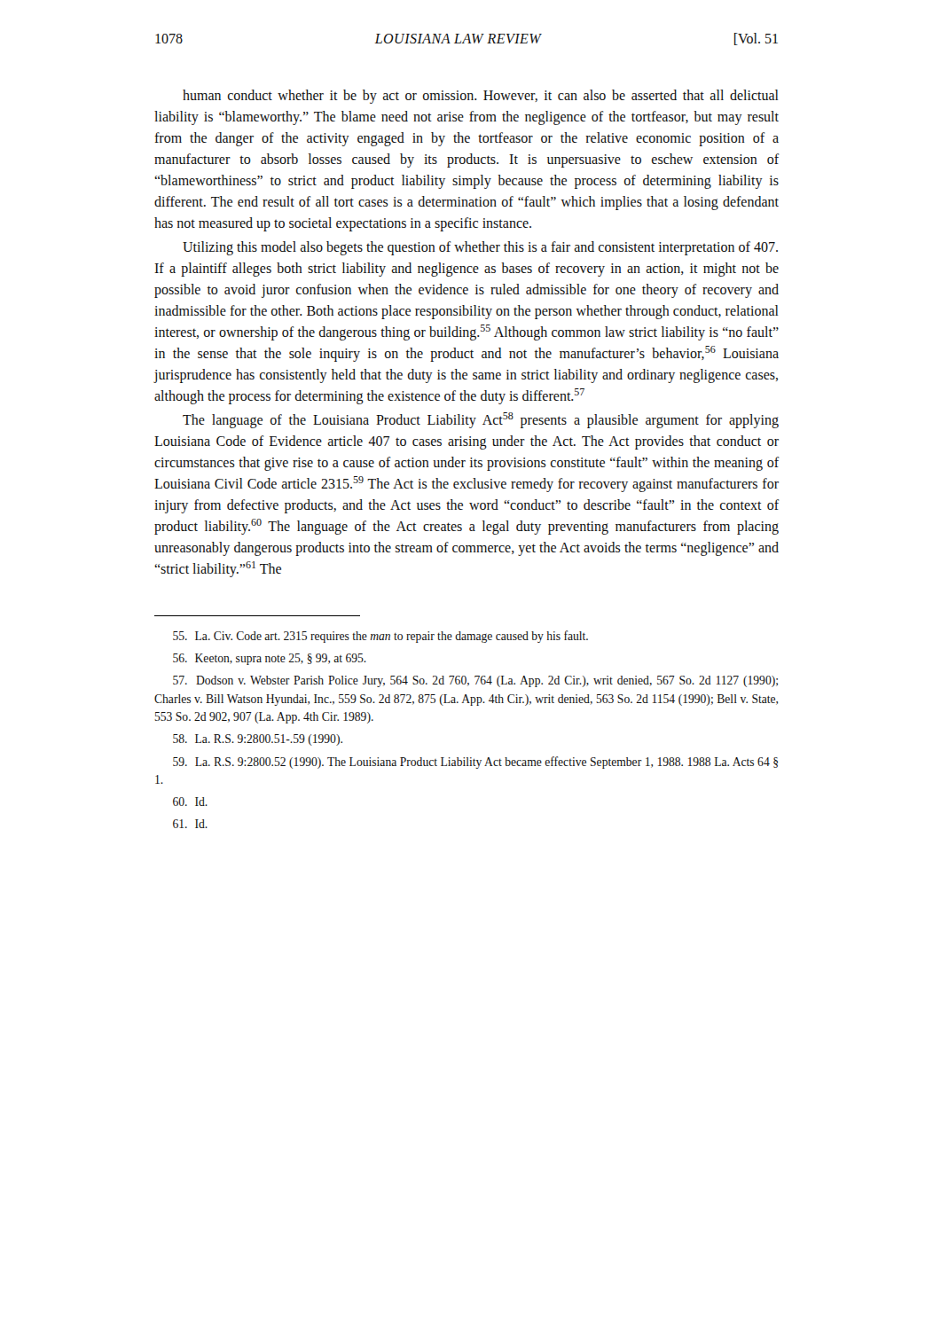1078 LOUISIANA LAW REVIEW [Vol. 51
human conduct whether it be by act or omission. However, it can also be asserted that all delictual liability is “blameworthy.” The blame need not arise from the negligence of the tortfeasor, but may result from the danger of the activity engaged in by the tortfeasor or the relative economic position of a manufacturer to absorb losses caused by its products. It is unpersuasive to eschew extension of “blameworthiness” to strict and product liability simply because the process of determining liability is different. The end result of all tort cases is a determination of “fault” which implies that a losing defendant has not measured up to societal expectations in a specific instance.
Utilizing this model also begets the question of whether this is a fair and consistent interpretation of 407. If a plaintiff alleges both strict liability and negligence as bases of recovery in an action, it might not be possible to avoid juror confusion when the evidence is ruled admissible for one theory of recovery and inadmissible for the other. Both actions place responsibility on the person whether through conduct, relational interest, or ownership of the dangerous thing or building.55 Although common law strict liability is “no fault” in the sense that the sole inquiry is on the product and not the manufacturer’s behavior,56 Louisiana jurisprudence has consistently held that the duty is the same in strict liability and ordinary negligence cases, although the process for determining the existence of the duty is different.57
The language of the Louisiana Product Liability Act58 presents a plausible argument for applying Louisiana Code of Evidence article 407 to cases arising under the Act. The Act provides that conduct or circumstances that give rise to a cause of action under its provisions constitute “fault” within the meaning of Louisiana Civil Code article 2315.59 The Act is the exclusive remedy for recovery against manufacturers for injury from defective products, and the Act uses the word “conduct” to describe “fault” in the context of product liability.60 The language of the Act creates a legal duty preventing manufacturers from placing unreasonably dangerous products into the stream of commerce, yet the Act avoids the terms “negligence” and “strict liability.”61 The
55. La. Civ. Code art. 2315 requires the man to repair the damage caused by his fault.
56. Keeton, supra note 25, § 99, at 695.
57. Dodson v. Webster Parish Police Jury, 564 So. 2d 760, 764 (La. App. 2d Cir.), writ denied, 567 So. 2d 1127 (1990); Charles v. Bill Watson Hyundai, Inc., 559 So. 2d 872, 875 (La. App. 4th Cir.), writ denied, 563 So. 2d 1154 (1990); Bell v. State, 553 So. 2d 902, 907 (La. App. 4th Cir. 1989).
58. La. R.S. 9:2800.51-.59 (1990).
59. La. R.S. 9:2800.52 (1990). The Louisiana Product Liability Act became effective September 1, 1988. 1988 La. Acts 64 § 1.
60. Id.
61. Id.